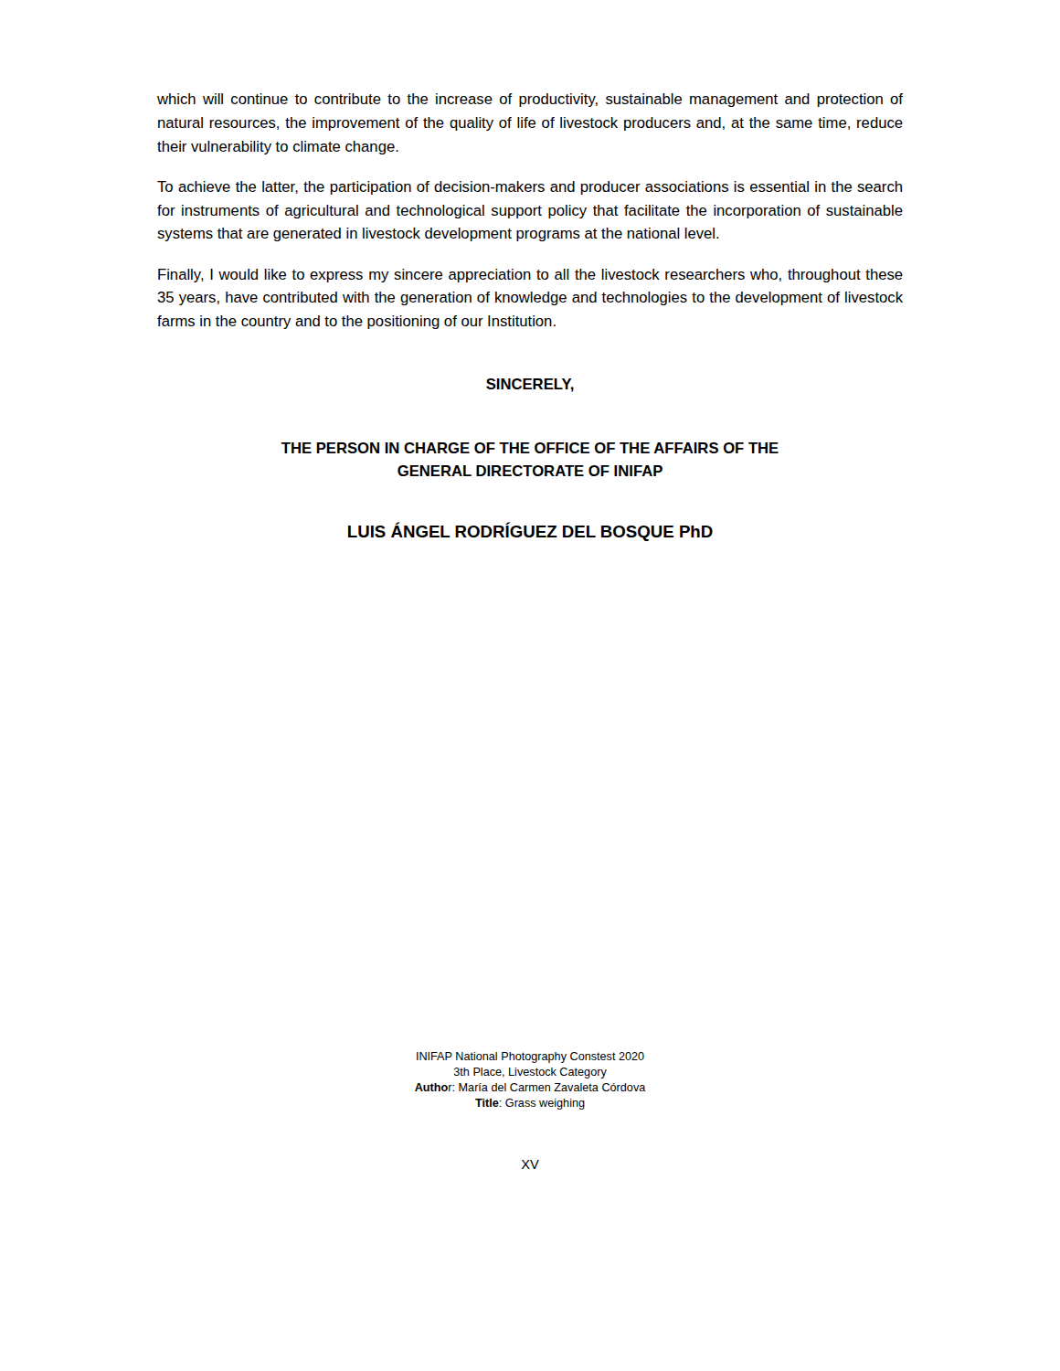which will continue to contribute to the increase of productivity, sustainable management and protection of natural resources, the improvement of the quality of life of livestock producers and, at the same time, reduce their vulnerability to climate change.
To achieve the latter, the participation of decision-makers and producer associations is essential in the search for instruments of agricultural and technological support policy that facilitate the incorporation of sustainable systems that are generated in livestock development programs at the national level.
Finally, I would like to express my sincere appreciation to all the livestock researchers who, throughout these 35 years, have contributed with the generation of knowledge and technologies to the development of livestock farms in the country and to the positioning of our Institution.
SINCERELY,
THE PERSON IN CHARGE OF THE OFFICE OF THE AFFAIRS OF THE
GENERAL DIRECTORATE OF INIFAP
LUIS ÁNGEL RODRÍGUEZ DEL BOSQUE PhD
INIFAP National Photography Constest 2020
3th Place, Livestock Category
Author: María del Carmen Zavaleta Córdova
Title: Grass weighing
XV